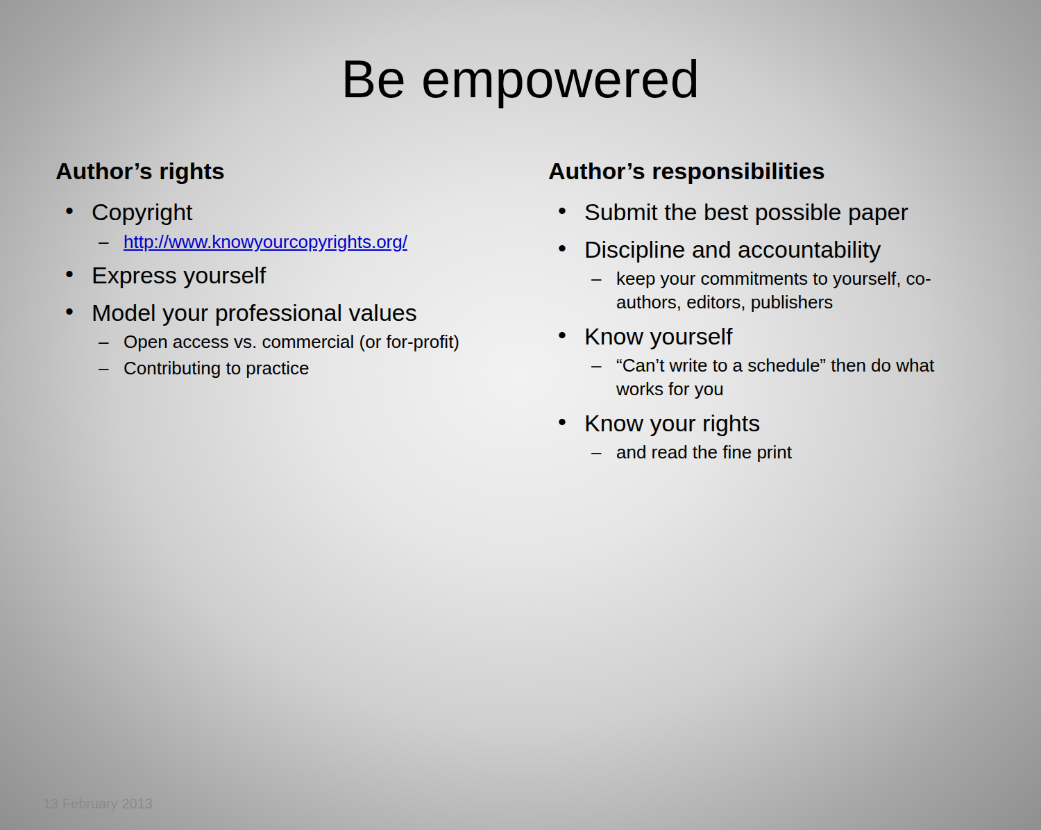Be empowered
Author’s rights
Copyright
http://www.knowyourcopyrights.org/
Express yourself
Model your professional values
Open access vs. commercial (or for-profit)
Contributing to practice
Author’s responsibilities
Submit the best possible paper
Discipline and accountability
keep your commitments to yourself, co-authors, editors, publishers
Know yourself
“Can’t write to a schedule” then do what works for you
Know your rights
and read the fine print
13 February 2013